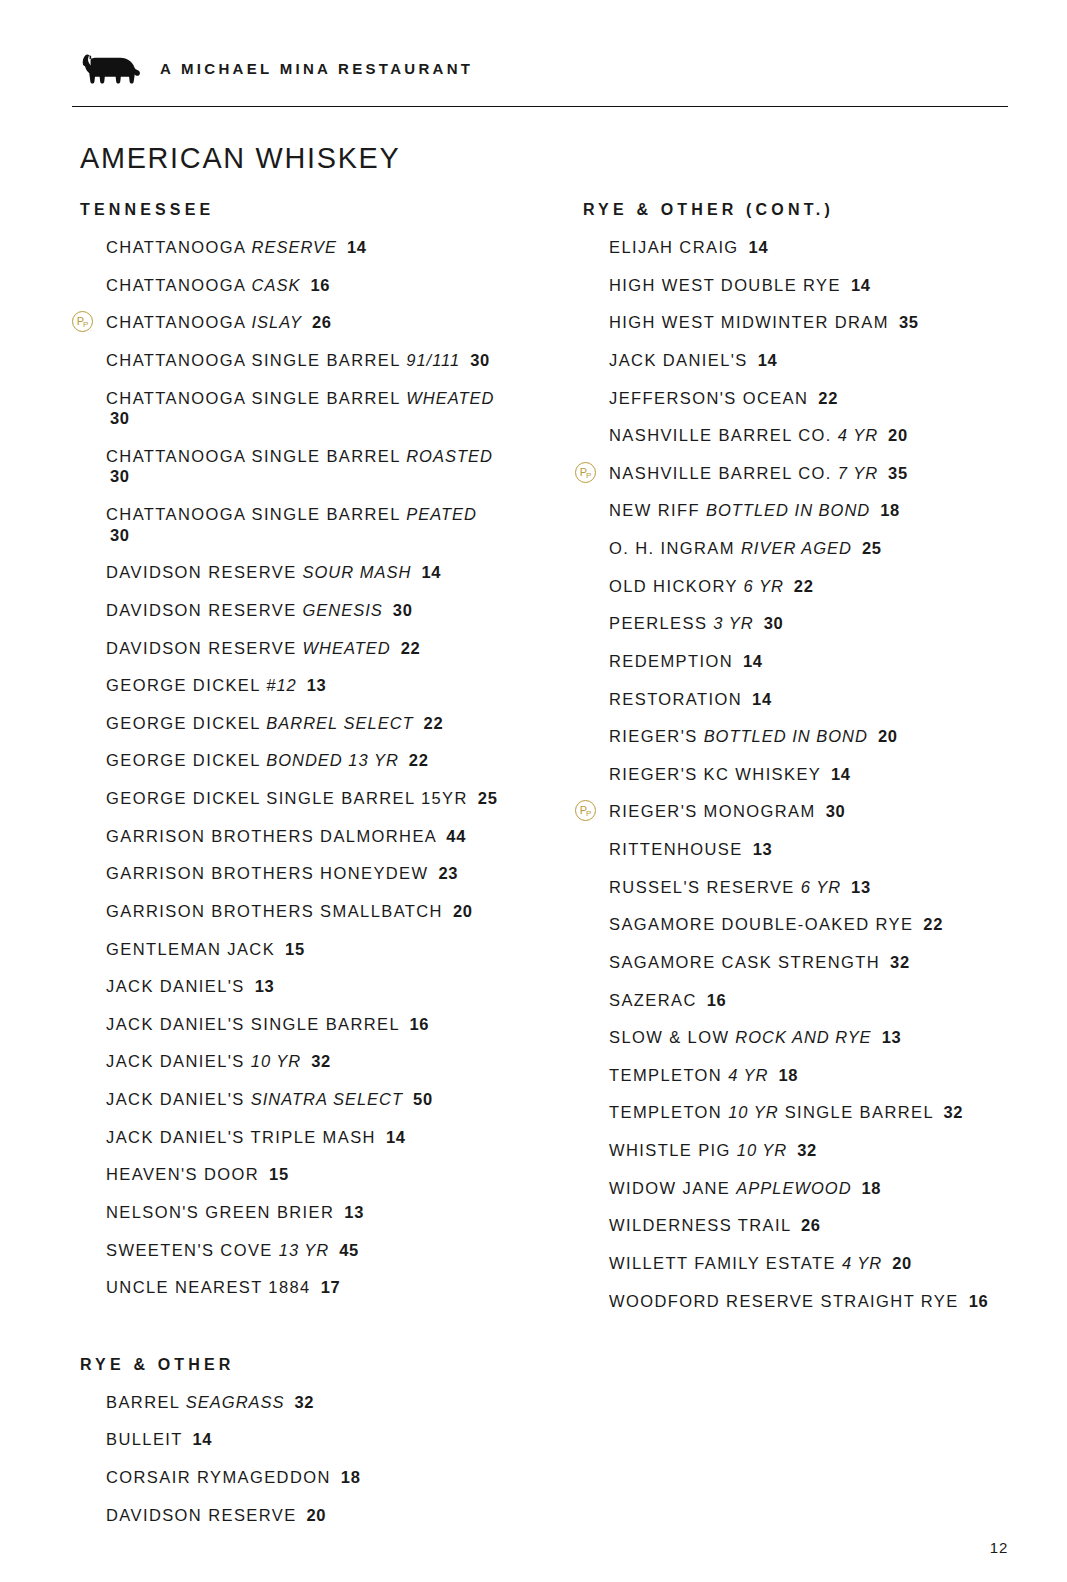A Michael Mina Restaurant
American Whiskey
Tennessee
Chattanooga Reserve 14
Chattanooga Cask 16
PPChattanooga Islay 26
Chattanooga Single Barrel 91/111 30
Chattanooga Single Barrel Wheated 30
Chattanooga Single Barrel Roasted 30
Chattanooga Single Barrel Peated 30
Davidson Reserve Sour Mash 14
Davidson Reserve Genesis 30
Davidson Reserve Wheated 22
George Dickel #12 13
George Dickel Barrel Select 22
George Dickel Bonded 13 YR 22
George Dickel Single Barrel 15YR 25
Garrison Brothers Dalmorhea 44
Garrison Brothers Honeydew 23
Garrison Brothers Smallbatch 20
Gentleman Jack 15
Jack Daniel's 13
Jack Daniel's Single Barrel 16
Jack Daniel's 10 YR 32
Jack Daniel's Sinatra Select 50
Jack Daniel's Triple Mash 14
Heaven's Door 15
Nelson's Green Brier 13
Sweeten's Cove 13 YR 45
Uncle Nearest 1884 17
Rye & Other
Barrel Seagrass 32
Bulleit 14
Corsair Rymageddon 18
Davidson Reserve 20
Rye & Other (Cont.)
Elijah Craig 14
High West Double Rye 14
High West Midwinter Dram 35
Jack Daniel's 14
Jefferson's Ocean 22
Nashville Barrel Co. 4 YR 20
PPNashville Barrel Co. 7 YR 35
New Riff Bottled in Bond 18
O. H. Ingram River Aged 25
Old Hickory 6 YR 22
Peerless 3 YR 30
Redemption 14
Restoration 14
Rieger's Bottled in Bond 20
Rieger's KC Whiskey 14
PPRieger's Monogram 30
Rittenhouse 13
Russel's Reserve 6 YR 13
Sagamore Double-Oaked Rye 22
Sagamore Cask Strength 32
Sazerac 16
Slow & Low Rock and Rye 13
Templeton 4 YR 18
Templeton 10 YR Single Barrel 32
Whistle Pig 10 YR 32
Widow Jane Applewood 18
Wilderness Trail 26
Willett Family Estate 4 YR 20
Woodford Reserve Straight Rye 16
12